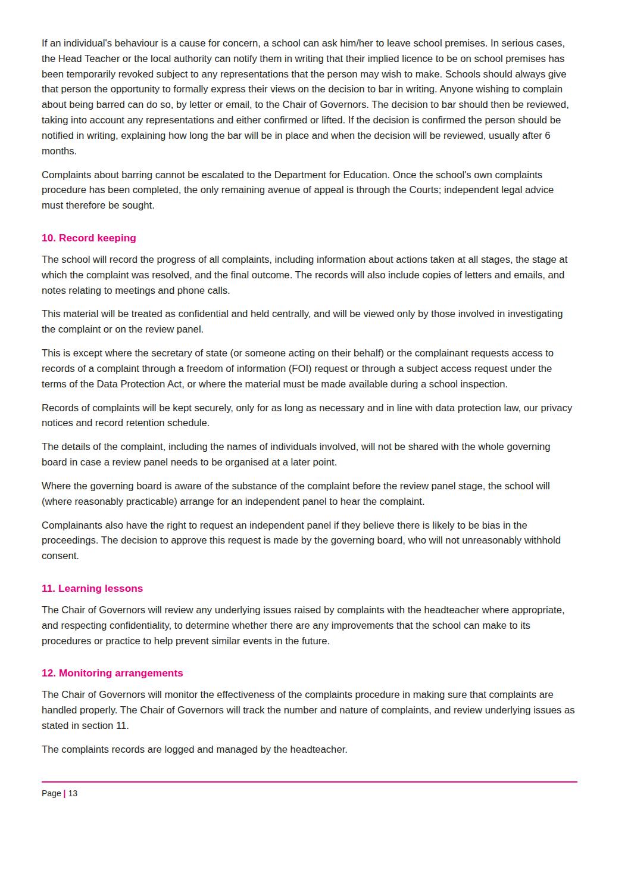If an individual's behaviour is a cause for concern, a school can ask him/her to leave school premises. In serious cases, the Head Teacher or the local authority can notify them in writing that their implied licence to be on school premises has been temporarily revoked subject to any representations that the person may wish to make. Schools should always give that person the opportunity to formally express their views on the decision to bar in writing. Anyone wishing to complain about being barred can do so, by letter or email, to the Chair of Governors. The decision to bar should then be reviewed, taking into account any representations and either confirmed or lifted. If the decision is confirmed the person should be notified in writing, explaining how long the bar will be in place and when the decision will be reviewed, usually after 6 months.
Complaints about barring cannot be escalated to the Department for Education. Once the school's own complaints procedure has been completed, the only remaining avenue of appeal is through the Courts; independent legal advice must therefore be sought.
10. Record keeping
The school will record the progress of all complaints, including information about actions taken at all stages, the stage at which the complaint was resolved, and the final outcome. The records will also include copies of letters and emails, and notes relating to meetings and phone calls.
This material will be treated as confidential and held centrally, and will be viewed only by those involved in investigating the complaint or on the review panel.
This is except where the secretary of state (or someone acting on their behalf) or the complainant requests access to records of a complaint through a freedom of information (FOI) request or through a subject access request under the terms of the Data Protection Act, or where the material must be made available during a school inspection.
Records of complaints will be kept securely, only for as long as necessary and in line with data protection law, our privacy notices and record retention schedule.
The details of the complaint, including the names of individuals involved, will not be shared with the whole governing board in case a review panel needs to be organised at a later point.
Where the governing board is aware of the substance of the complaint before the review panel stage, the school will (where reasonably practicable) arrange for an independent panel to hear the complaint.
Complainants also have the right to request an independent panel if they believe there is likely to be bias in the proceedings. The decision to approve this request is made by the governing board, who will not unreasonably withhold consent.
11. Learning lessons
The Chair of Governors will review any underlying issues raised by complaints with the headteacher where appropriate, and respecting confidentiality, to determine whether there are any improvements that the school can make to its procedures or practice to help prevent similar events in the future.
12. Monitoring arrangements
The Chair of Governors will monitor the effectiveness of the complaints procedure in making sure that complaints are handled properly. The Chair of Governors will track the number and nature of complaints, and review underlying issues as stated in section 11.
The complaints records are logged and managed by the headteacher.
Page | 13